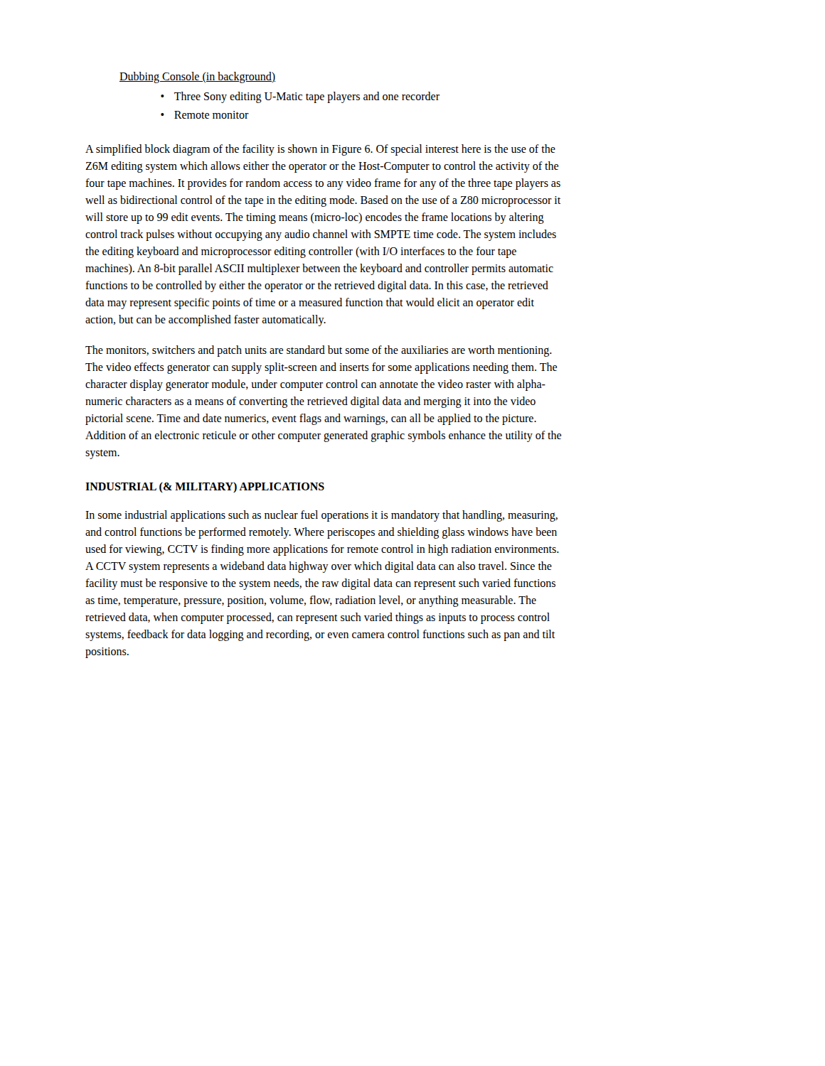Dubbing Console (in background)
Three Sony editing U-Matic tape players and one recorder
Remote monitor
A simplified block diagram of the facility is shown in Figure 6. Of special interest here is the use of the Z6M editing system which allows either the operator or the Host-Computer to control the activity of the four tape machines. It provides for random access to any video frame for any of the three tape players as well as bidirectional control of the tape in the editing mode. Based on the use of a Z80 microprocessor it will store up to 99 edit events. The timing means (micro-loc) encodes the frame locations by altering control track pulses without occupying any audio channel with SMPTE time code. The system includes the editing keyboard and microprocessor editing controller (with I/O interfaces to the four tape machines). An 8-bit parallel ASCII multiplexer between the keyboard and controller permits automatic functions to be controlled by either the operator or the retrieved digital data. In this case, the retrieved data may represent specific points of time or a measured function that would elicit an operator edit action, but can be accomplished faster automatically.
The monitors, switchers and patch units are standard but some of the auxiliaries are worth mentioning. The video effects generator can supply split-screen and inserts for some applications needing them. The character display generator module, under computer control can annotate the video raster with alpha-numeric characters as a means of converting the retrieved digital data and merging it into the video pictorial scene. Time and date numerics, event flags and warnings, can all be applied to the picture. Addition of an electronic reticule or other computer generated graphic symbols enhance the utility of the system.
INDUSTRIAL (& MILITARY) APPLICATIONS
In some industrial applications such as nuclear fuel operations it is mandatory that handling, measuring, and control functions be performed remotely. Where periscopes and shielding glass windows have been used for viewing, CCTV is finding more applications for remote control in high radiation environments. A CCTV system represents a wideband data highway over which digital data can also travel. Since the facility must be responsive to the system needs, the raw digital data can represent such varied functions as time, temperature, pressure, position, volume, flow, radiation level, or anything measurable. The retrieved data, when computer processed, can represent such varied things as inputs to process control systems, feedback for data logging and recording, or even camera control functions such as pan and tilt positions.